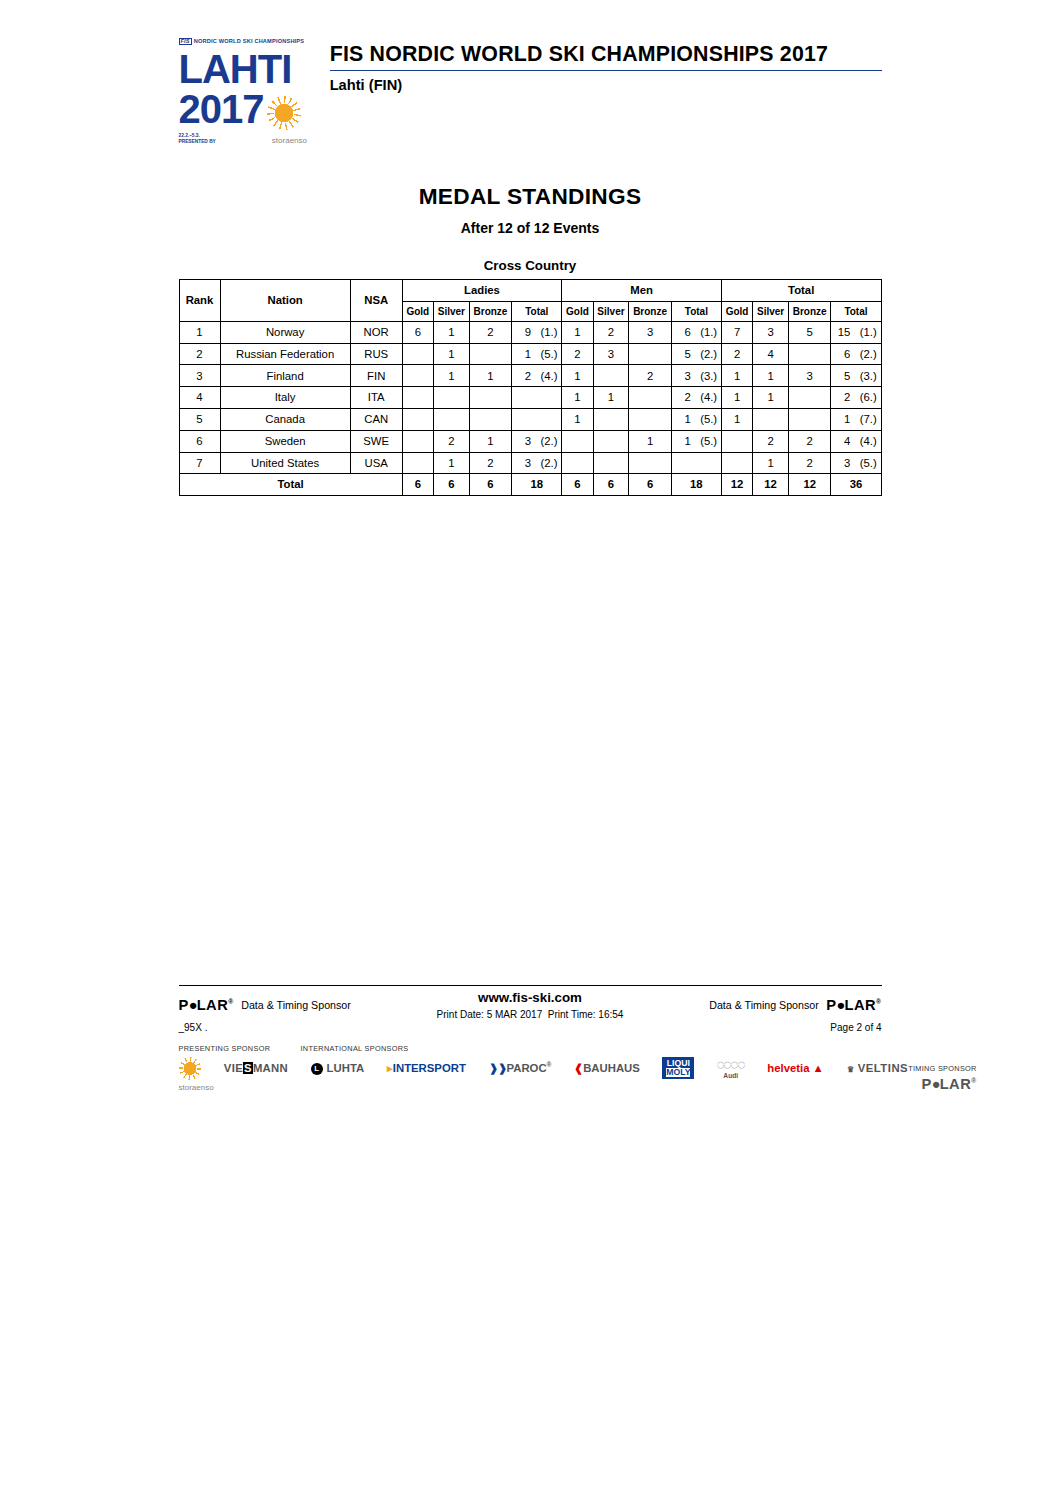FISNORDIC WORLD SKI CHAMPIONSHIPS
LAHTI
2017
22.2.–5.3.
PRESENTED BY
storaenso
FIS NORDIC WORLD SKI CHAMPIONSHIPS 2017
Lahti (FIN)
MEDAL STANDINGS
After 12 of 12 Events
Cross Country
| Rank | Nation | NSA | Ladies | Men | Total |
| --- | --- | --- | --- | --- | --- |
| Gold | Silver | Bronze | Total | Gold | Silver | Bronze | Total | Gold | Silver | Bronze | Total |
| 1 | Norway | NOR | 6 | 1 | 2 | 9 (1.) | 1 | 2 | 3 | 6 (1.) | 7 | 3 | 5 | 15 (1.) |
| 2 | Russian Federation | RUS | | 1 | | 1 (5.) | 2 | 3 | | 5 (2.) | 2 | 4 | | 6 (2.) |
| 3 | Finland | FIN | | 1 | 1 | 2 (4.) | 1 | | 2 | 3 (3.) | 1 | 1 | 3 | 5 (3.) |
| 4 | Italy | ITA | | | | | 1 | 1 | | 2 (4.) | 1 | 1 | | 2 (6.) |
| 5 | Canada | CAN | | | | | 1 | | | 1 (5.) | 1 | | | 1 (7.) |
| 6 | Sweden | SWE | | 2 | 1 | 3 (2.) | | | 1 | 1 (5.) | | 2 | 2 | 4 (4.) |
| 7 | United States | USA | | 1 | 2 | 3 (2.) | | | | | | 1 | 2 | 3 (5.) |
| Total | 6 | 6 | 6 | 18 | 6 | 6 | 6 | 18 | 12 | 12 | 12 | 36 |
P●LAR® Data & Timing Sponsor
www.fis-ski.com
Print Date: 5 MAR 2017 Print Time: 16:54
Data & Timing Sponsor P●LAR®
_95X .
Page 2 of 4
PRESENTING SPONSOR INTERNATIONAL SPONSORS
VIESMANN LUHTA ▸INTERSPORT ❱❱PAROC® ❰BAUHAUS LIQUIMOLY ◌◌◌◌Audi helvetia ▲ ♛ VELTINS
storaenso
TIMING SPONSOR
P●LAR®